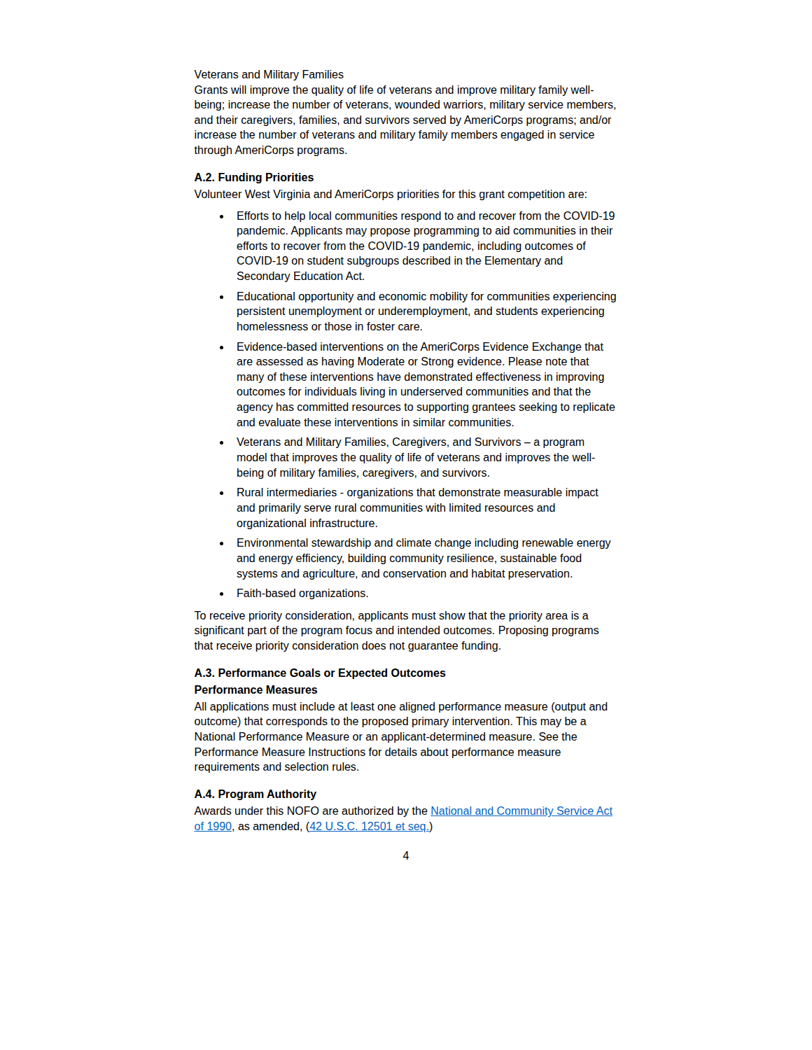Veterans and Military Families
Grants will improve the quality of life of veterans and improve military family well-being; increase the number of veterans, wounded warriors, military service members, and their caregivers, families, and survivors served by AmeriCorps programs; and/or increase the number of veterans and military family members engaged in service through AmeriCorps programs.
A.2. Funding Priorities
Volunteer West Virginia and AmeriCorps priorities for this grant competition are:
Efforts to help local communities respond to and recover from the COVID-19 pandemic. Applicants may propose programming to aid communities in their efforts to recover from the COVID-19 pandemic, including outcomes of COVID-19 on student subgroups described in the Elementary and Secondary Education Act.
Educational opportunity and economic mobility for communities experiencing persistent unemployment or underemployment, and students experiencing homelessness or those in foster care.
Evidence-based interventions on the AmeriCorps Evidence Exchange that are assessed as having Moderate or Strong evidence. Please note that many of these interventions have demonstrated effectiveness in improving outcomes for individuals living in underserved communities and that the agency has committed resources to supporting grantees seeking to replicate and evaluate these interventions in similar communities.
Veterans and Military Families, Caregivers, and Survivors – a program model that improves the quality of life of veterans and improves the well-being of military families, caregivers, and survivors.
Rural intermediaries - organizations that demonstrate measurable impact and primarily serve rural communities with limited resources and organizational infrastructure.
Environmental stewardship and climate change including renewable energy and energy efficiency, building community resilience, sustainable food systems and agriculture, and conservation and habitat preservation.
Faith-based organizations.
To receive priority consideration, applicants must show that the priority area is a significant part of the program focus and intended outcomes. Proposing programs that receive priority consideration does not guarantee funding.
A.3. Performance Goals or Expected Outcomes
Performance Measures
All applications must include at least one aligned performance measure (output and outcome) that corresponds to the proposed primary intervention. This may be a National Performance Measure or an applicant-determined measure. See the Performance Measure Instructions for details about performance measure requirements and selection rules.
A.4. Program Authority
Awards under this NOFO are authorized by the National and Community Service Act of 1990, as amended, (42 U.S.C. 12501 et seq.)
4